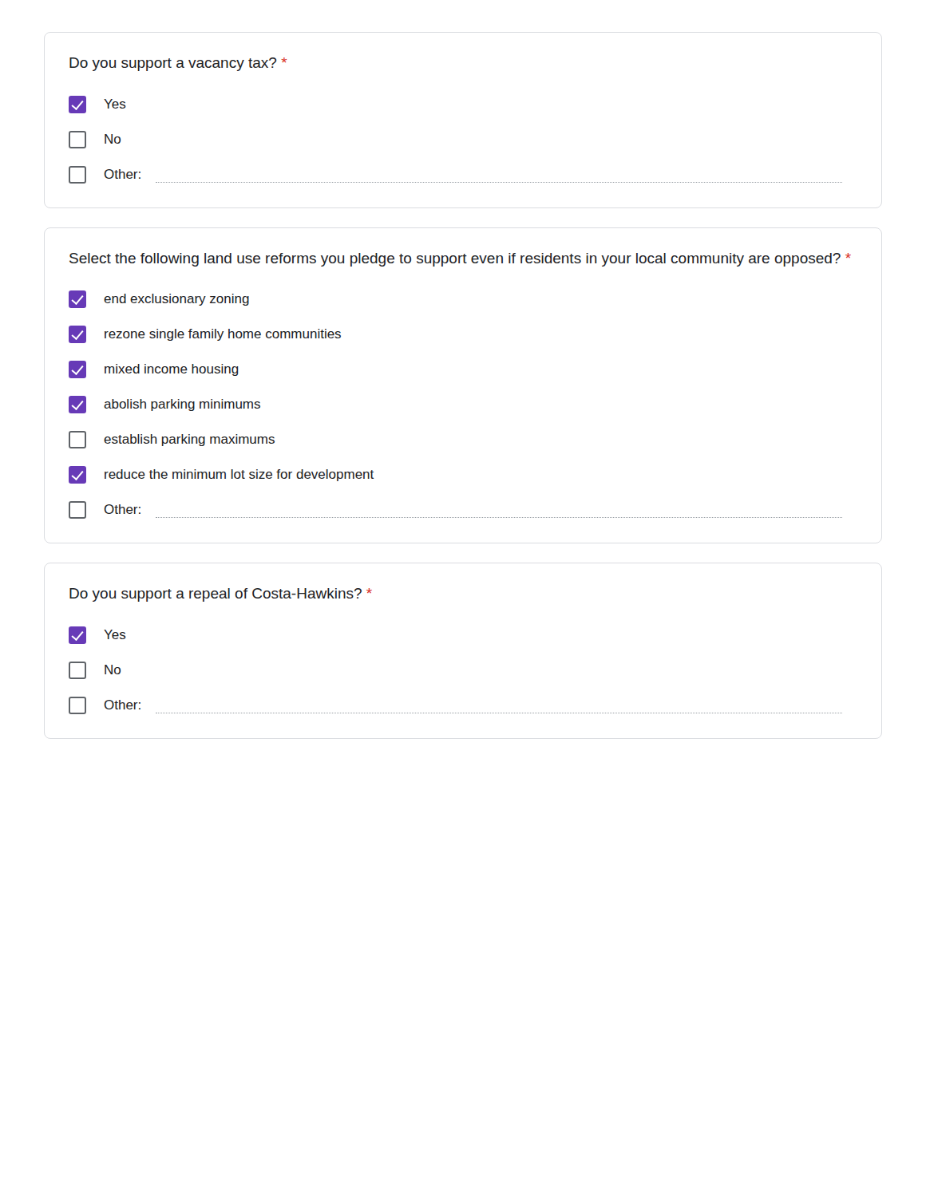Do you support a vacancy tax? *
Yes
No
Other:
Select the following land use reforms you pledge to support even if residents in your local community are opposed? *
end exclusionary zoning
rezone single family home communities
mixed income housing
abolish parking minimums
establish parking maximums
reduce the minimum lot size for development
Other:
Do you support a repeal of Costa-Hawkins? *
Yes
No
Other: